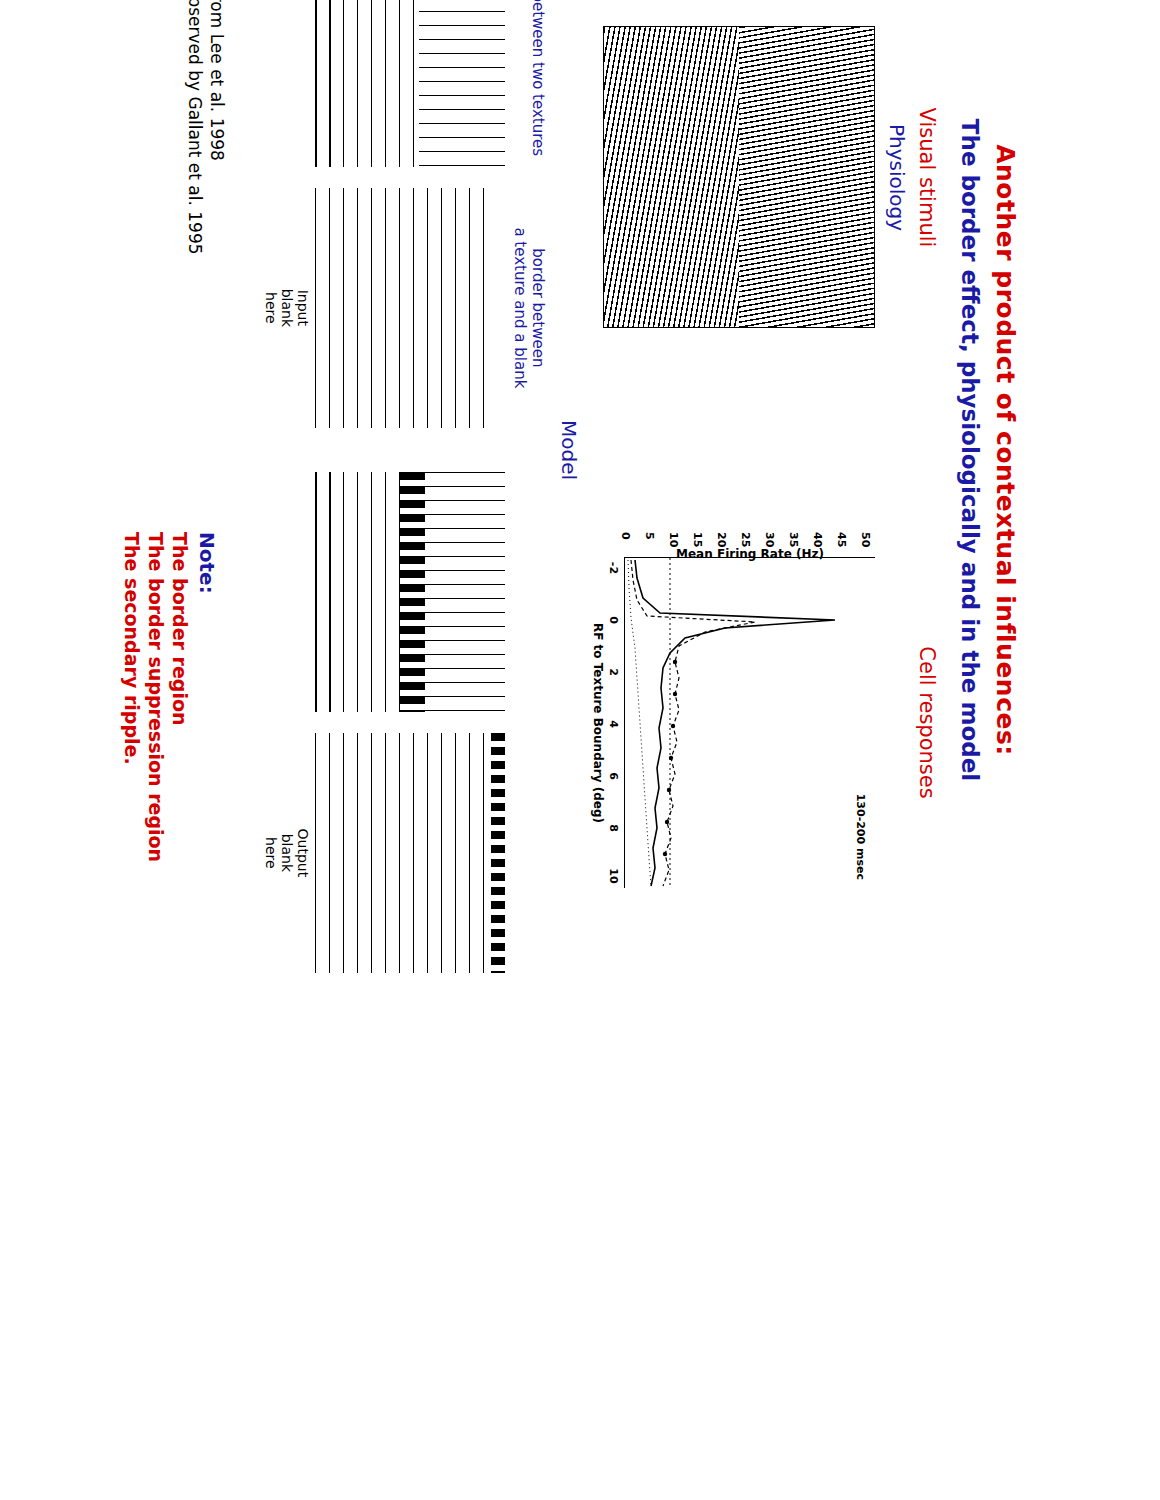Another product of contextual influences:
The border effect, physiologically and in the model
Visual stimuli
Physiology
Cell responses
Mean Firing Rate (Hz)
RF to Texture Boundary (deg)
130-200 msec
0
5
10
15
20
25
30
35
40
45
50
-2
0
2
4
6
8
10
Model
border between two textures
border between
a texture and a blank
Input
blank
here
Output
blank
here
data from Lee et al. 1998
Also observed by Gallant et al. 1995
Note:
The border region
The border suppression region
The secondary ripple.